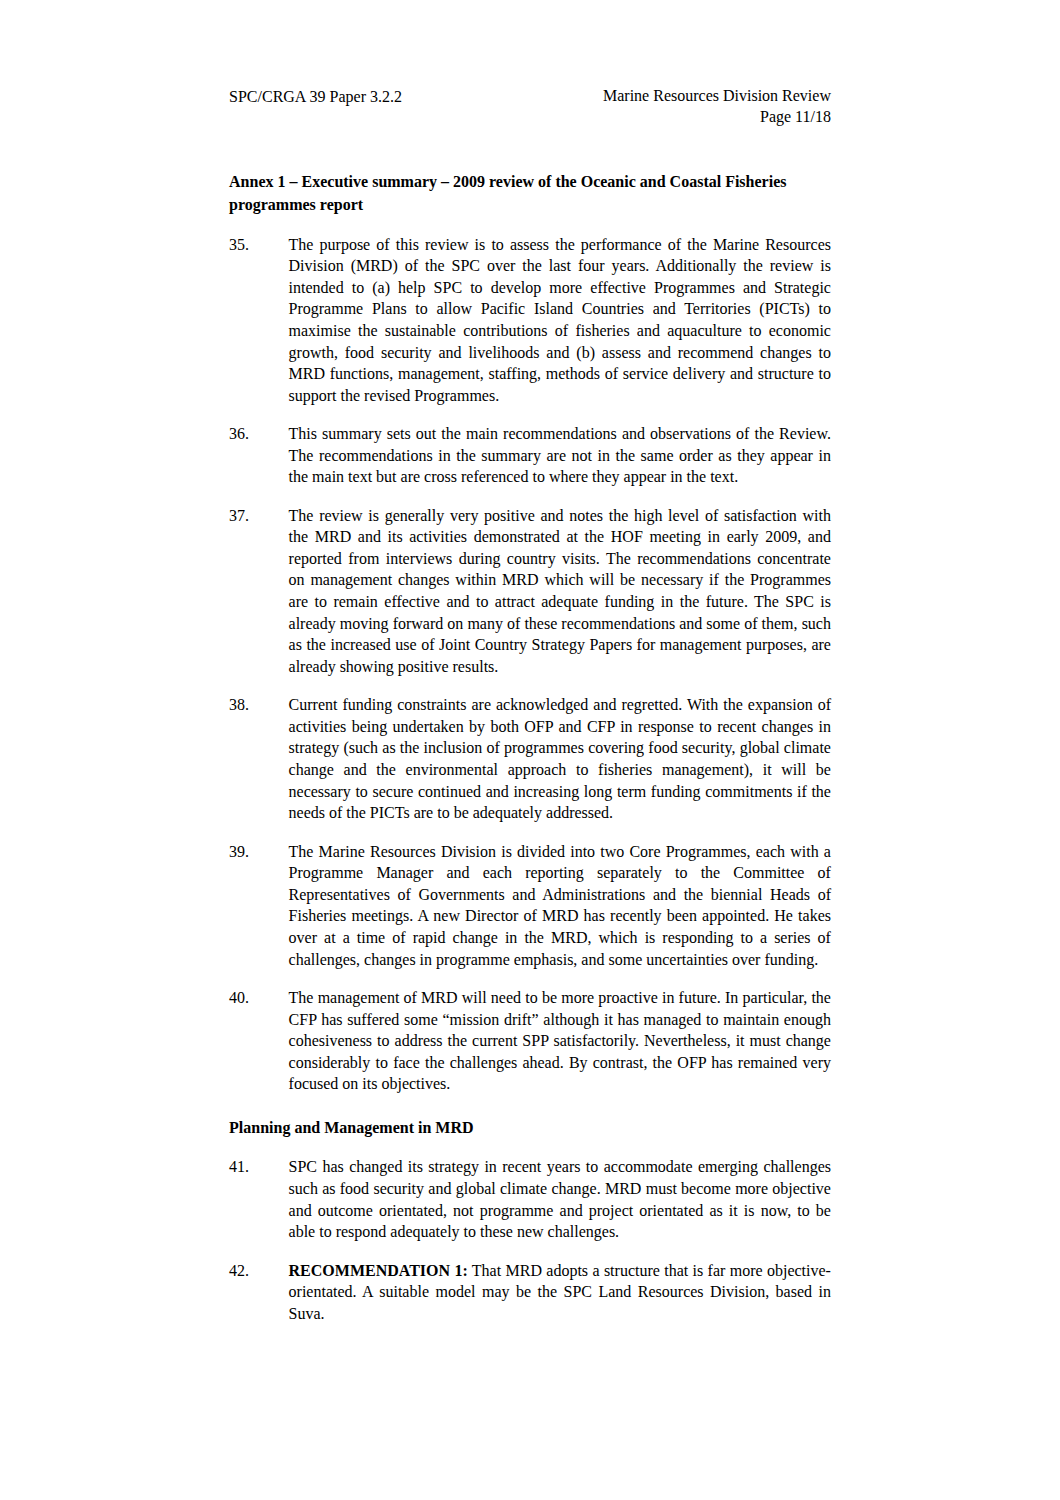SPC/CRGA 39 Paper 3.2.2
Marine Resources Division Review
Page 11/18
Annex 1 – Executive summary – 2009 review of the Oceanic and Coastal Fisheries programmes report
35.
The purpose of this review is to assess the performance of the Marine Resources Division (MRD) of the SPC over the last four years. Additionally the review is intended to (a) help SPC to develop more effective Programmes and Strategic Programme Plans to allow Pacific Island Countries and Territories (PICTs) to maximise the sustainable contributions of fisheries and aquaculture to economic growth, food security and livelihoods and (b) assess and recommend changes to MRD functions, management, staffing, methods of service delivery and structure to support the revised Programmes.
36.
This summary sets out the main recommendations and observations of the Review. The recommendations in the summary are not in the same order as they appear in the main text but are cross referenced to where they appear in the text.
37.
The review is generally very positive and notes the high level of satisfaction with the MRD and its activities demonstrated at the HOF meeting in early 2009, and reported from interviews during country visits. The recommendations concentrate on management changes within MRD which will be necessary if the Programmes are to remain effective and to attract adequate funding in the future. The SPC is already moving forward on many of these recommendations and some of them, such as the increased use of Joint Country Strategy Papers for management purposes, are already showing positive results.
38.
Current funding constraints are acknowledged and regretted. With the expansion of activities being undertaken by both OFP and CFP in response to recent changes in strategy (such as the inclusion of programmes covering food security, global climate change and the environmental approach to fisheries management), it will be necessary to secure continued and increasing long term funding commitments if the needs of the PICTs are to be adequately addressed.
39.
The Marine Resources Division is divided into two Core Programmes, each with a Programme Manager and each reporting separately to the Committee of Representatives of Governments and Administrations and the biennial Heads of Fisheries meetings. A new Director of MRD has recently been appointed. He takes over at a time of rapid change in the MRD, which is responding to a series of challenges, changes in programme emphasis, and some uncertainties over funding.
40.
The management of MRD will need to be more proactive in future. In particular, the CFP has suffered some “mission drift” although it has managed to maintain enough cohesiveness to address the current SPP satisfactorily. Nevertheless, it must change considerably to face the challenges ahead. By contrast, the OFP has remained very focused on its objectives.
Planning and Management in MRD
41.
SPC has changed its strategy in recent years to accommodate emerging challenges such as food security and global climate change. MRD must become more objective and outcome orientated, not programme and project orientated as it is now, to be able to respond adequately to these new challenges.
42.
RECOMMENDATION 1: That MRD adopts a structure that is far more objective-orientated. A suitable model may be the SPC Land Resources Division, based in Suva.